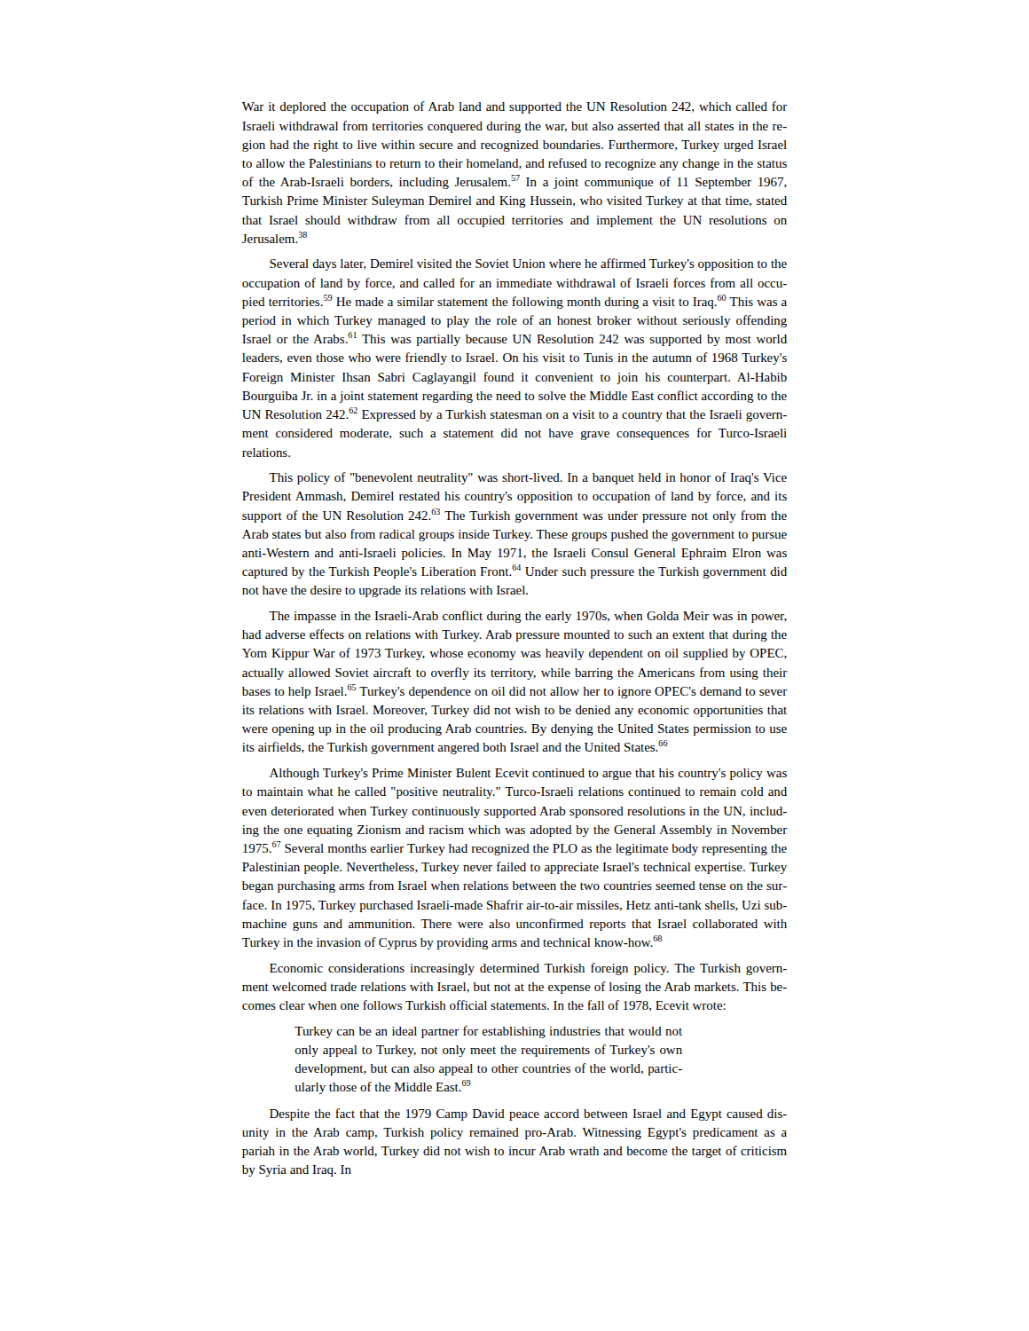War it deplored the occupation of Arab land and supported the UN Resolution 242, which called for Israeli withdrawal from territories conquered during the war, but also asserted that all states in the region had the right to live within secure and recognized boundaries. Furthermore, Turkey urged Israel to allow the Palestinians to return to their homeland, and refused to recognize any change in the status of the Arab-Israeli borders, including Jerusalem.57 In a joint communique of 11 September 1967, Turkish Prime Minister Suleyman Demirel and King Hussein, who visited Turkey at that time, stated that Israel should withdraw from all occupied territories and implement the UN resolutions on Jerusalem.38
Several days later, Demirel visited the Soviet Union where he affirmed Turkey's opposition to the occupation of land by force, and called for an immediate withdrawal of Israeli forces from all occupied territories.59 He made a similar statement the following month during a visit to Iraq.60 This was a period in which Turkey managed to play the role of an honest broker without seriously offending Israel or the Arabs.61 This was partially because UN Resolution 242 was supported by most world leaders, even those who were friendly to Israel. On his visit to Tunis in the autumn of 1968 Turkey's Foreign Minister Ihsan Sabri Caglayangil found it convenient to join his counterpart. Al-Habib Bourguiba Jr. in a joint statement regarding the need to solve the Middle East conflict according to the UN Resolution 242.62 Expressed by a Turkish statesman on a visit to a country that the Israeli government considered moderate, such a statement did not have grave consequences for Turco-Israeli relations.
This policy of "benevolent neutrality" was short-lived. In a banquet held in honor of Iraq's Vice President Ammash, Demirel restated his country's opposition to occupation of land by force, and its support of the UN Resolution 242.63 The Turkish government was under pressure not only from the Arab states but also from radical groups inside Turkey. These groups pushed the government to pursue anti-Western and anti-Israeli policies. In May 1971, the Israeli Consul General Ephraim Elron was captured by the Turkish People's Liberation Front.64 Under such pressure the Turkish government did not have the desire to upgrade its relations with Israel.
The impasse in the Israeli-Arab conflict during the early 1970s, when Golda Meir was in power, had adverse effects on relations with Turkey. Arab pressure mounted to such an extent that during the Yom Kippur War of 1973 Turkey, whose economy was heavily dependent on oil supplied by OPEC, actually allowed Soviet aircraft to overfly its territory, while barring the Americans from using their bases to help Israel.65 Turkey's dependence on oil did not allow her to ignore OPEC's demand to sever its relations with Israel. Moreover, Turkey did not wish to be denied any economic opportunities that were opening up in the oil producing Arab countries. By denying the United States permission to use its airfields, the Turkish government angered both Israel and the United States.66
Although Turkey's Prime Minister Bulent Ecevit continued to argue that his country's policy was to maintain what he called "positive neutrality." Turco-Israeli relations continued to remain cold and even deteriorated when Turkey continuously supported Arab sponsored resolutions in the UN, including the one equating Zionism and racism which was adopted by the General Assembly in November 1975.67 Several months earlier Turkey had recognized the PLO as the legitimate body representing the Palestinian people. Nevertheless, Turkey never failed to appreciate Israel's technical expertise. Turkey began purchasing arms from Israel when relations between the two countries seemed tense on the surface. In 1975, Turkey purchased Israeli-made Shafrir air-to-air missiles, Hetz anti-tank shells, Uzi submachine guns and ammunition. There were also unconfirmed reports that Israel collaborated with Turkey in the invasion of Cyprus by providing arms and technical know-how.68
Economic considerations increasingly determined Turkish foreign policy. The Turkish government welcomed trade relations with Israel, but not at the expense of losing the Arab markets. This becomes clear when one follows Turkish official statements. In the fall of 1978, Ecevit wrote:
Turkey can be an ideal partner for establishing industries that would not only appeal to Turkey, not only meet the requirements of Turkey's own development, but can also appeal to other countries of the world, particularly those of the Middle East.69
Despite the fact that the 1979 Camp David peace accord between Israel and Egypt caused disunity in the Arab camp, Turkish policy remained pro-Arab. Witnessing Egypt's predicament as a pariah in the Arab world, Turkey did not wish to incur Arab wrath and become the target of criticism by Syria and Iraq. In